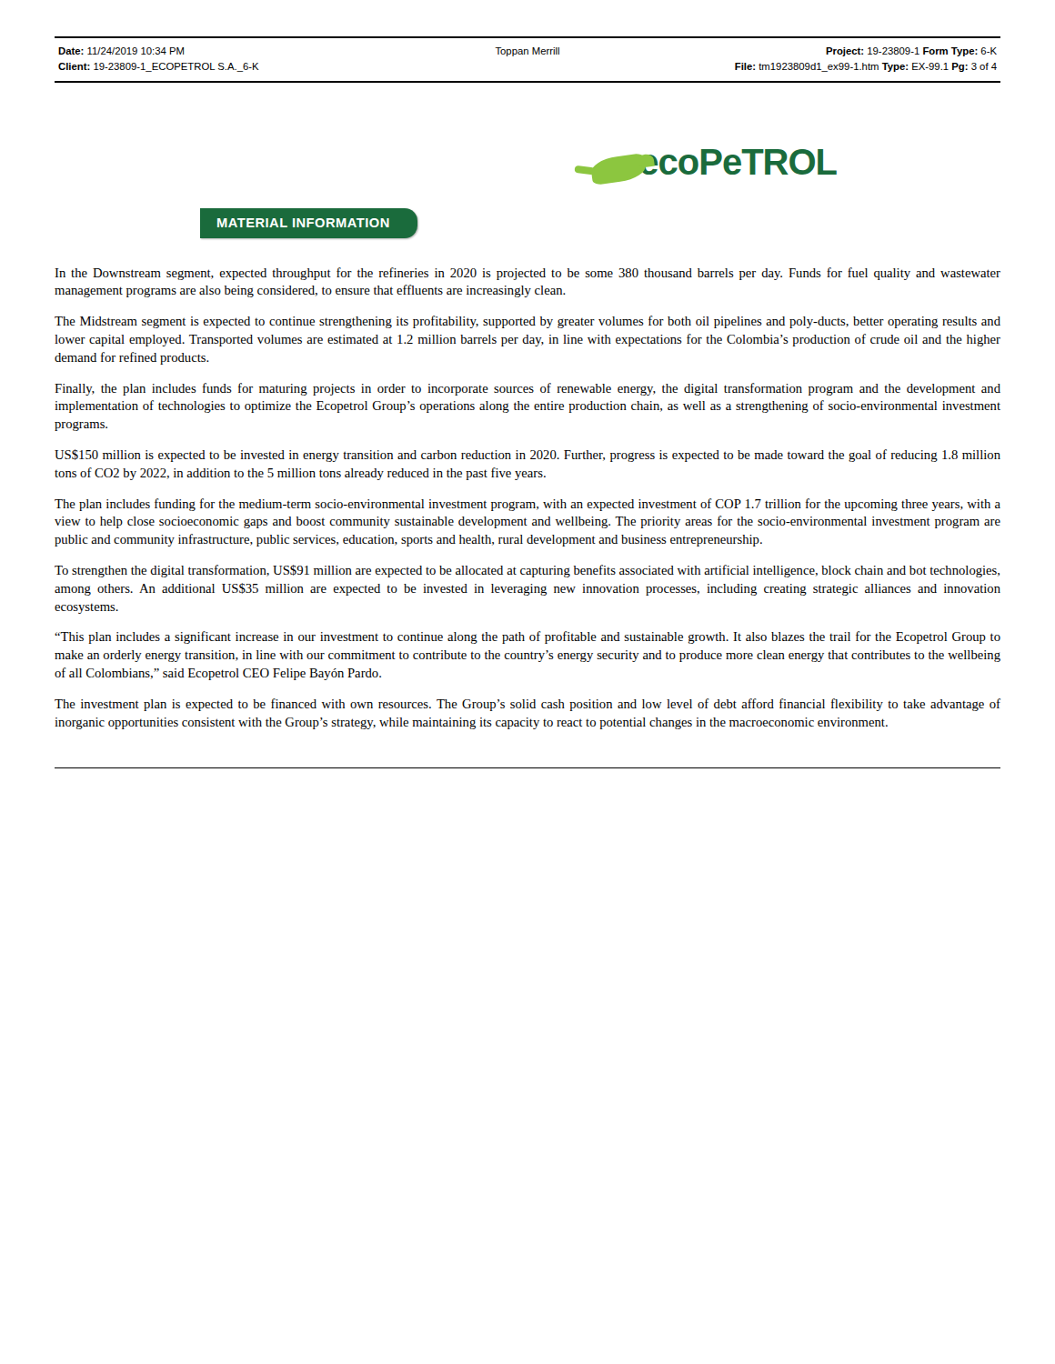| Date: 11/24/2019 10:34 PM | Toppan Merrill | Project: 19-23809-1 Form Type: 6-K |
| Client: 19-23809-1_ECOPETROL S.A._6-K | | File: tm1923809d1_ex99-1.htm Type: EX-99.1 Pg: 3 of 4 |
ec oPeTROL
MATERIAL INFORMATION
In the Downstream segment, expected throughput for the refineries in 2020 is projected to be some 380 thousand barrels per day. Funds for fuel quality and wastewater management programs are also being considered, to ensure that effluents are increasingly clean.
The Midstream segment is expected to continue strengthening its profitability, supported by greater volumes for both oil pipelines and poly-ducts, better operating results and lower capital employed. Transported volumes are estimated at 1.2 million barrels per day, in line with expectations for the Colombia’s production of crude oil and the higher demand for refined products.
Finally, the plan includes funds for maturing projects in order to incorporate sources of renewable energy, the digital transformation program and the development and implementation of technologies to optimize the Ecopetrol Group’s operations along the entire production chain, as well as a strengthening of socio-environmental investment programs.
US$150 million is expected to be invested in energy transition and carbon reduction in 2020. Further, progress is expected to be made toward the goal of reducing 1.8 million tons of CO2 by 2022, in addition to the 5 million tons already reduced in the past five years.
The plan includes funding for the medium-term socio-environmental investment program, with an expected investment of COP 1.7 trillion for the upcoming three years, with a view to help close socioeconomic gaps and boost community sustainable development and wellbeing. The priority areas for the socio-environmental investment program are public and community infrastructure, public services, education, sports and health, rural development and business entrepreneurship.
To strengthen the digital transformation, US$91 million are expected to be allocated at capturing benefits associated with artificial intelligence, block chain and bot technologies, among others. An additional US$35 million are expected to be invested in leveraging new innovation processes, including creating strategic alliances and innovation ecosystems.
“This plan includes a significant increase in our investment to continue along the path of profitable and sustainable growth. It also blazes the trail for the Ecopetrol Group to make an orderly energy transition, in line with our commitment to contribute to the country’s energy security and to produce more clean energy that contributes to the wellbeing of all Colombians,” said Ecopetrol CEO Felipe Bayón Pardo.
The investment plan is expected to be financed with own resources. The Group’s solid cash position and low level of debt afford financial flexibility to take advantage of inorganic opportunities consistent with the Group’s strategy, while maintaining its capacity to react to potential changes in the macroeconomic environment.